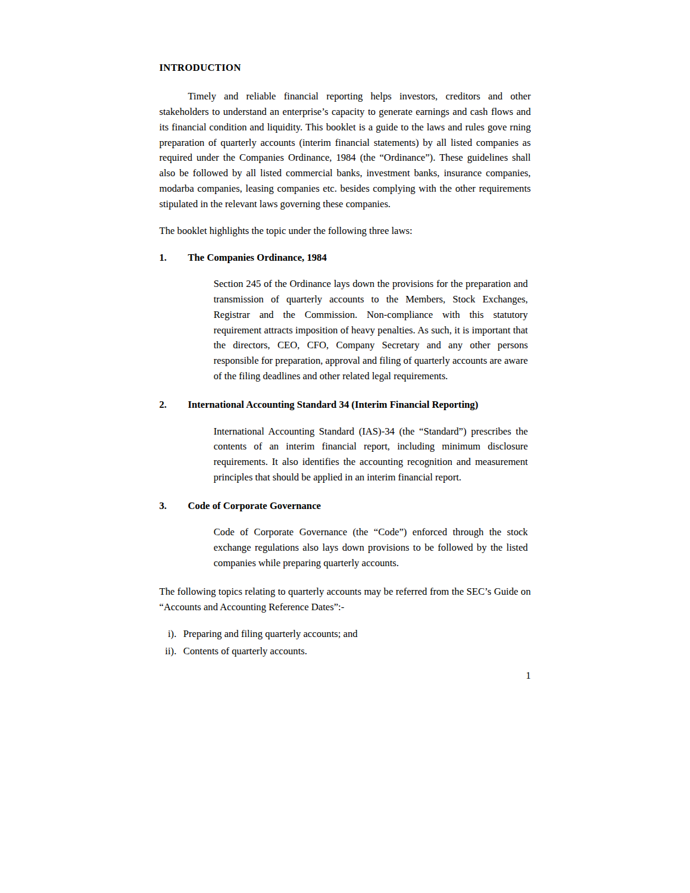INTRODUCTION
Timely and reliable financial reporting helps investors, creditors and other stakeholders to understand an enterprise’s capacity to generate earnings and cash flows and its financial condition and liquidity. This booklet is a guide to the laws and rules gove rning preparation of quarterly accounts (interim financial statements) by all listed companies as required under the Companies Ordinance, 1984 (the “Ordinance”). These guidelines shall also be followed by all listed commercial banks, investment banks, insurance companies, modarba companies, leasing companies etc. besides complying with the other requirements stipulated in the relevant laws governing these companies.
The booklet highlights the topic under the following three laws:
1. The Companies Ordinance, 1984
Section 245 of the Ordinance lays down the provisions for the preparation and transmission of quarterly accounts to the Members, Stock Exchanges, Registrar and the Commission. Non-compliance with this statutory requirement attracts imposition of heavy penalties. As such, it is important that the directors, CEO, CFO, Company Secretary and any other persons responsible for preparation, approval and filing of quarterly accounts are aware of the filing deadlines and other related legal requirements.
2. International Accounting Standard 34 (Interim Financial Reporting)
International Accounting Standard (IAS)-34 (the “Standard”) prescribes the contents of an interim financial report, including minimum disclosure requirements. It also identifies the accounting recognition and measurement principles that should be applied in an interim financial report.
3. Code of Corporate Governance
Code of Corporate Governance (the “Code”) enforced through the stock exchange regulations also lays down provisions to be followed by the listed companies while preparing quarterly accounts.
The following topics relating to quarterly accounts may be referred from the SEC’s Guide on “Accounts and Accounting Reference Dates”:-
i). Preparing and filing quarterly accounts; and
ii). Contents of quarterly accounts.
1